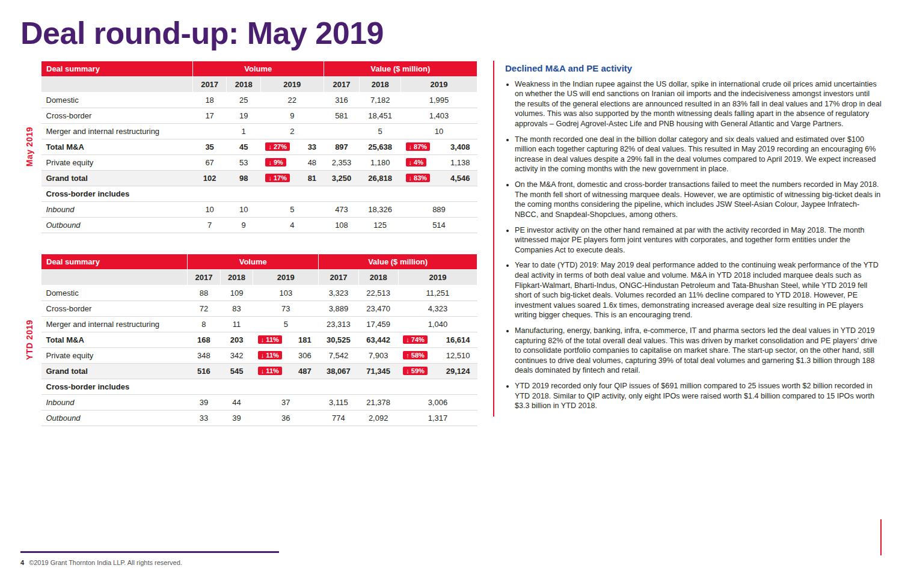Deal round-up: May 2019
May 2019
| Deal summary | Volume | Value ($ million) |
| --- | --- | --- |
| | 2017 | 2018 | 2019 | 2017 | 2018 | 2019 |
| Domestic | 18 | 25 | 22 | 316 | 7,182 | 1,995 |
| Cross-border | 17 | 19 | 9 | 581 | 18,451 | 1,403 |
| Merger and internal restructuring | | 1 | 2 | | 5 | 10 |
| Total M&A | 35 | 45 | ↓ 27% 33 | 897 | 25,638 | ↓ 87% 3,408 |
| Private equity | 67 | 53 | ↓ 9% 48 | 2,353 | 1,180 | ↓ 4% 1,138 |
| Grand total | 102 | 98 | ↓ 17% 81 | 3,250 | 26,818 | ↓ 83% 4,546 |
| Cross-border includes |
| Inbound | 10 | 10 | 5 | 473 | 18,326 | 889 |
| Outbound | 7 | 9 | 4 | 108 | 125 | 514 |
YTD 2019
| Deal summary | Volume | Value ($ million) |
| --- | --- | --- |
| | 2017 | 2018 | 2019 | 2017 | 2018 | 2019 |
| Domestic | 88 | 109 | 103 | 3,323 | 22,513 | 11,251 |
| Cross-border | 72 | 83 | 73 | 3,889 | 23,470 | 4,323 |
| Merger and internal restructuring | 8 | 11 | 5 | 23,313 | 17,459 | 1,040 |
| Total M&A | 168 | 203 | ↓ 11% 181 | 30,525 | 63,442 | ↓ 74% 16,614 |
| Private equity | 348 | 342 | ↓ 11% 306 | 7,542 | 7,903 | ↑ 58% 12,510 |
| Grand total | 516 | 545 | ↓ 11% 487 | 38,067 | 71,345 | ↓ 59% 29,124 |
| Cross-border includes |
| Inbound | 39 | 44 | 37 | 3,115 | 21,378 | 3,006 |
| Outbound | 33 | 39 | 36 | 774 | 2,092 | 1,317 |
Declined M&A and PE activity
Weakness in the Indian rupee against the US dollar, spike in international crude oil prices amid uncertainties on whether the US will end sanctions on Iranian oil imports and the indecisiveness amongst investors until the results of the general elections are announced resulted in an 83% fall in deal values and 17% drop in deal volumes. This was also supported by the month witnessing deals falling apart in the absence of regulatory approvals – Godrej Agrovel-Astec Life and PNB housing with General Atlantic and Varge Partners.
The month recorded one deal in the billion dollar category and six deals valued and estimated over $100 million each together capturing 82% of deal values. This resulted in May 2019 recording an encouraging 6% increase in deal values despite a 29% fall in the deal volumes compared to April 2019. We expect increased activity in the coming months with the new government in place.
On the M&A front, domestic and cross-border transactions failed to meet the numbers recorded in May 2018. The month fell short of witnessing marquee deals. However, we are optimistic of witnessing big-ticket deals in the coming months considering the pipeline, which includes JSW Steel-Asian Colour, Jaypee Infratech-NBCC, and Snapdeal-Shopclues, among others.
PE investor activity on the other hand remained at par with the activity recorded in May 2018. The month witnessed major PE players form joint ventures with corporates, and together form entities under the Companies Act to execute deals.
Year to date (YTD) 2019: May 2019 deal performance added to the continuing weak performance of the YTD deal activity in terms of both deal value and volume. M&A in YTD 2018 included marquee deals such as Flipkart-Walmart, Bharti-Indus, ONGC-Hindustan Petroleum and Tata-Bhushan Steel, while YTD 2019 fell short of such big-ticket deals. Volumes recorded an 11% decline compared to YTD 2018. However, PE investment values soared 1.6x times, demonstrating increased average deal size resulting in PE players writing bigger cheques. This is an encouraging trend.
Manufacturing, energy, banking, infra, e-commerce, IT and pharma sectors led the deal values in YTD 2019 capturing 82% of the total overall deal values. This was driven by market consolidation and PE players’ drive to consolidate portfolio companies to capitalise on market share. The start-up sector, on the other hand, still continues to drive deal volumes, capturing 39% of total deal volumes and garnering $1.3 billion through 188 deals dominated by fintech and retail.
YTD 2019 recorded only four QIP issues of $691 million compared to 25 issues worth $2 billion recorded in YTD 2018. Similar to QIP activity, only eight IPOs were raised worth $1.4 billion compared to 15 IPOs worth $3.3 billion in YTD 2018.
4©2019 Grant Thornton India LLP. All rights reserved.